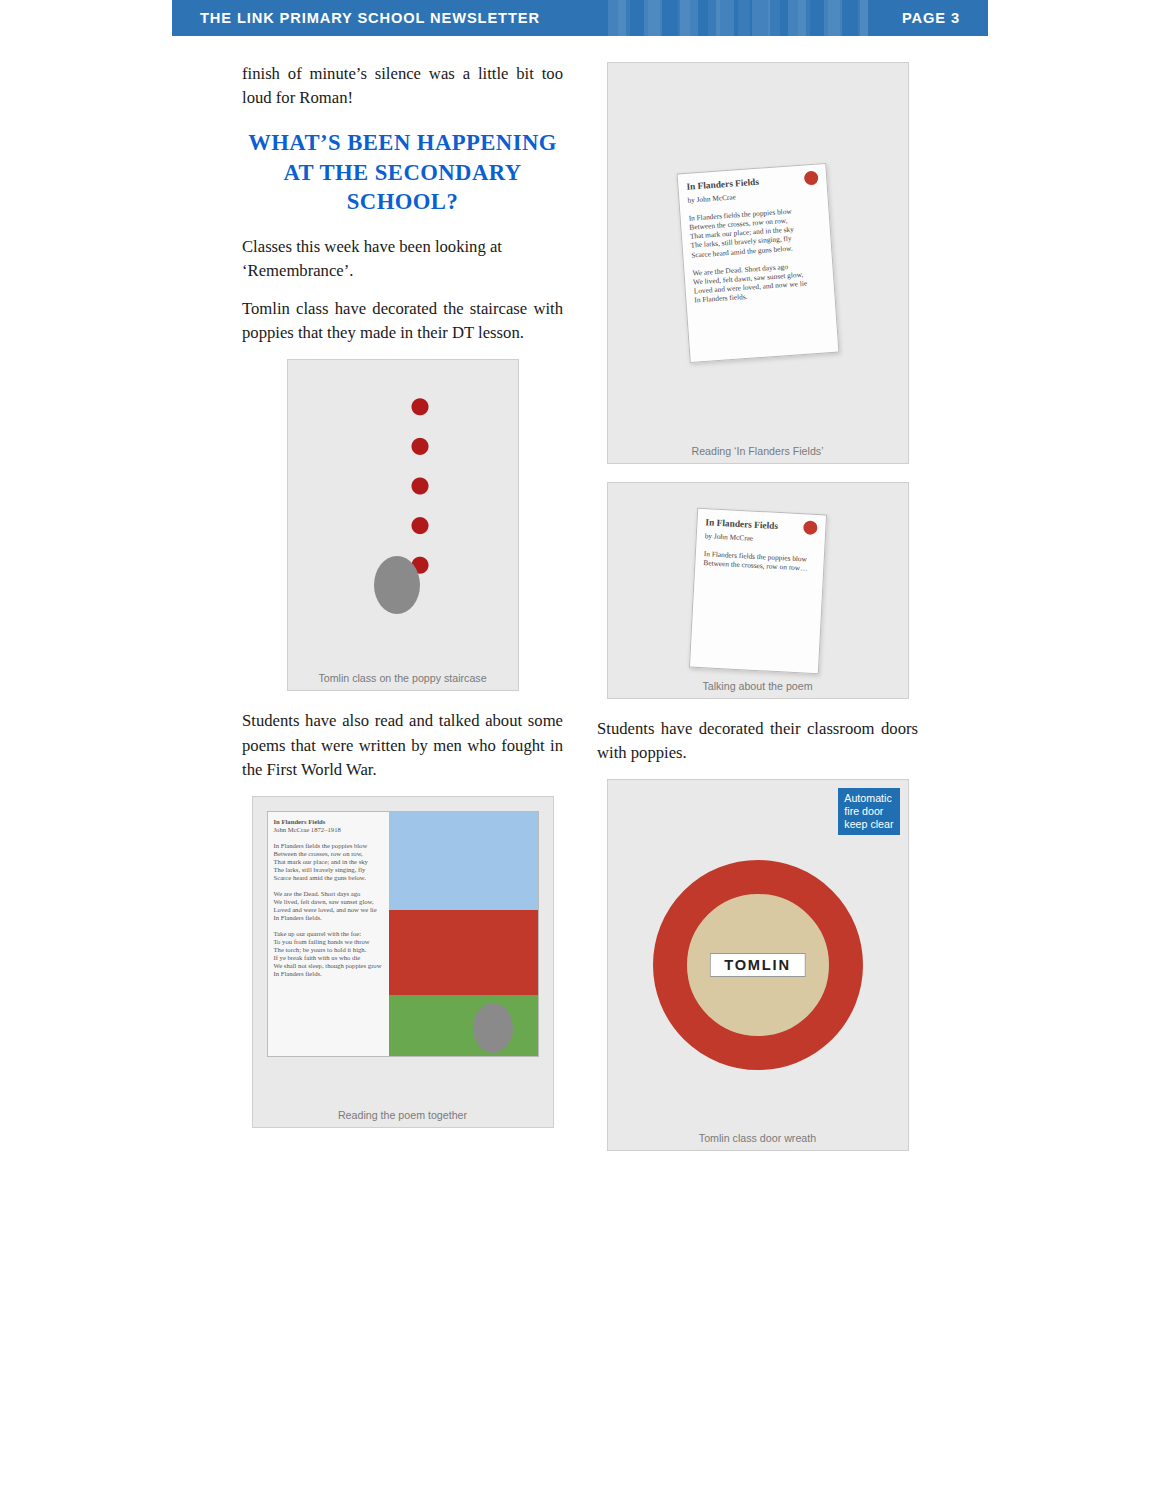The Link Primary School Newsletter
Page 3
finish of minute’s silence was a little bit too loud for Roman!
WHAT’S BEEN HAPPENING AT THE SECONDARY SCHOOL?
Classes this week have been looking at ‘Remembrance’.
Tomlin class have decorated the staircase with poppies that they made in their DT lesson.
Tomlin class on the poppy staircase
Students have also read and talked about some poems that were written by men who fought in the First World War.
In Flanders Fields
John McCrae 1872–1918
In Flanders fields the poppies blow
Between the crosses, row on row,
That mark our place; and in the sky
The larks, still bravely singing, fly
Scarce heard amid the guns below.
We are the Dead. Short days ago
We lived, felt dawn, saw sunset glow,
Loved and were loved, and now we lie
In Flanders fields.
Take up our quarrel with the foe:
To you from failing hands we throw
The torch; be yours to hold it high.
If ye break faith with us who die
We shall not sleep, though poppies grow
In Flanders fields.
Reading the poem together
In Flanders Fields
by John McCrae
In Flanders fields the poppies blow
Between the crosses, row on row,
That mark our place; and in the sky
The larks, still bravely singing, fly
Scarce heard amid the guns below.
We are the Dead. Short days ago
We lived, felt dawn, saw sunset glow,
Loved and were loved, and now we lie
In Flanders fields.
Reading ‘In Flanders Fields’
In Flanders Fields
by John McCrae
In Flanders fields the poppies blow
Between the crosses, row on row…
Talking about the poem
Students have decorated their classroom doors with poppies.
Automatic
fire door
keep clear
TOMLIN
Tomlin class door wreath